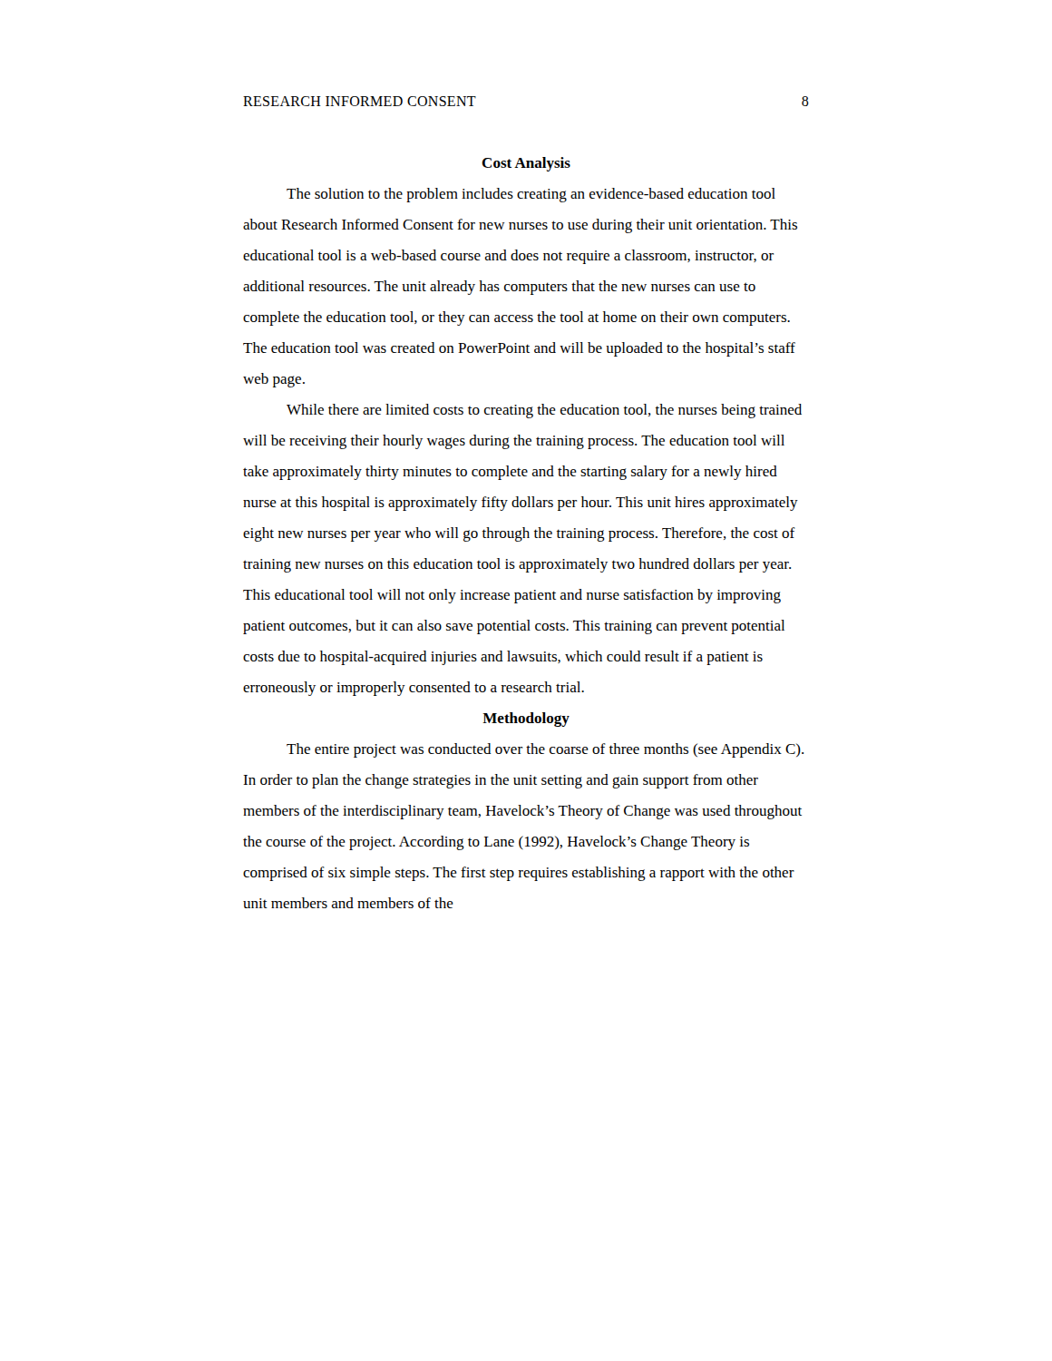Research Informed Consent 8
Cost Analysis
The solution to the problem includes creating an evidence-based education tool about Research Informed Consent for new nurses to use during their unit orientation. This educational tool is a web-based course and does not require a classroom, instructor, or additional resources. The unit already has computers that the new nurses can use to complete the education tool, or they can access the tool at home on their own computers. The education tool was created on PowerPoint and will be uploaded to the hospital’s staff web page.
While there are limited costs to creating the education tool, the nurses being trained will be receiving their hourly wages during the training process. The education tool will take approximately thirty minutes to complete and the starting salary for a newly hired nurse at this hospital is approximately fifty dollars per hour. This unit hires approximately eight new nurses per year who will go through the training process. Therefore, the cost of training new nurses on this education tool is approximately two hundred dollars per year. This educational tool will not only increase patient and nurse satisfaction by improving patient outcomes, but it can also save potential costs. This training can prevent potential costs due to hospital-acquired injuries and lawsuits, which could result if a patient is erroneously or improperly consented to a research trial.
Methodology
The entire project was conducted over the coarse of three months (see Appendix C). In order to plan the change strategies in the unit setting and gain support from other members of the interdisciplinary team, Havelock’s Theory of Change was used throughout the course of the project. According to Lane (1992), Havelock’s Change Theory is comprised of six simple steps. The first step requires establishing a rapport with the other unit members and members of the